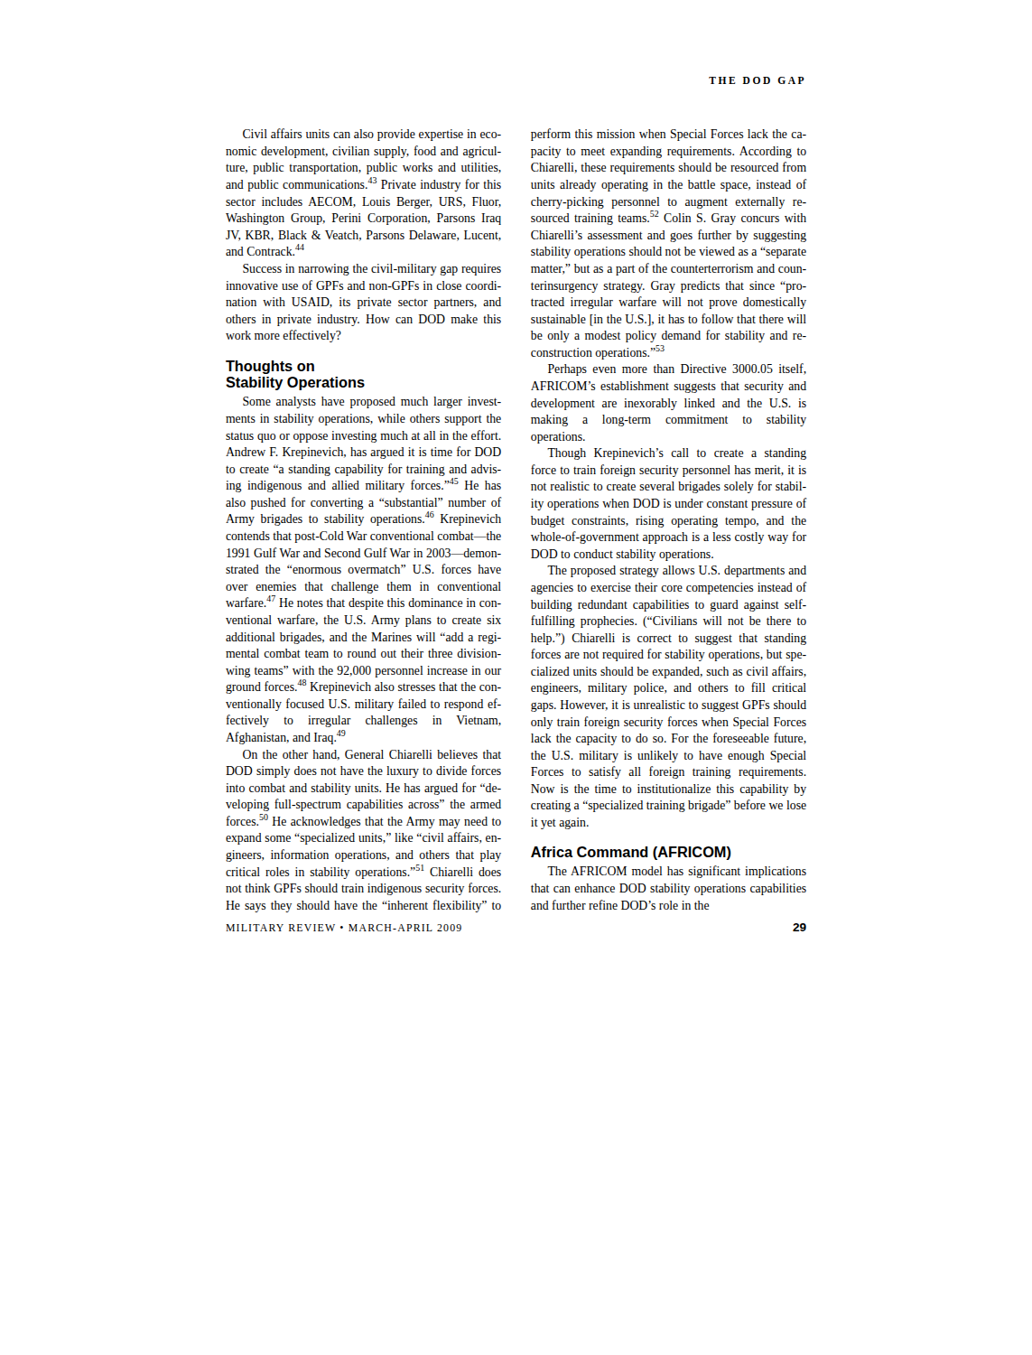The DOD Gap
Civil affairs units can also provide expertise in economic development, civilian supply, food and agriculture, public transportation, public works and utilities, and public communications.43 Private industry for this sector includes AECOM, Louis Berger, URS, Fluor, Washington Group, Perini Corporation, Parsons Iraq JV, KBR, Black & Veatch, Parsons Delaware, Lucent, and Contrack.44
Success in narrowing the civil-military gap requires innovative use of GPFs and non-GPFs in close coordination with USAID, its private sector partners, and others in private industry. How can DOD make this work more effectively?
Thoughts on
Stability Operations
Some analysts have proposed much larger investments in stability operations, while others support the status quo or oppose investing much at all in the effort. Andrew F. Krepinevich, has argued it is time for DOD to create “a standing capability for training and advising indigenous and allied military forces.”45 He has also pushed for converting a “substantial” number of Army brigades to stability operations.46 Krepinevich contends that post-Cold War conventional combat—the 1991 Gulf War and Second Gulf War in 2003—demonstrated the “enormous overmatch” U.S. forces have over enemies that challenge them in conventional warfare.47 He notes that despite this dominance in conventional warfare, the U.S. Army plans to create six additional brigades, and the Marines will “add a regimental combat team to round out their three division-wing teams” with the 92,000 personnel increase in our ground forces.48 Krepinevich also stresses that the conventionally focused U.S. military failed to respond effectively to irregular challenges in Vietnam, Afghanistan, and Iraq.49
On the other hand, General Chiarelli believes that DOD simply does not have the luxury to divide forces into combat and stability units. He has argued for “developing full-spectrum capabilities across” the armed forces.50 He acknowledges that the Army may need to expand some “specialized units,” like “civil affairs, engineers, information operations, and others that play critical roles in stability operations.”51 Chiarelli does not think GPFs should train indigenous security forces. He says they should have the “inherent flexibility” to perform this mission when Special Forces lack the capacity to meet expanding requirements. According to Chiarelli, these requirements should be resourced from units already operating in the battle space, instead of cherry-picking personnel to augment externally resourced training teams.52 Colin S. Gray concurs with Chiarelli’s assessment and goes further by suggesting stability operations should not be viewed as a “separate matter,” but as a part of the counterterrorism and counterinsurgency strategy. Gray predicts that since “protracted irregular warfare will not prove domestically sustainable [in the U.S.], it has to follow that there will be only a modest policy demand for stability and reconstruction operations.”53
Perhaps even more than Directive 3000.05 itself, AFRICOM’s establishment suggests that security and development are inexorably linked and the U.S. is making a long-term commitment to stability operations.
Though Krepinevich’s call to create a standing force to train foreign security personnel has merit, it is not realistic to create several brigades solely for stability operations when DOD is under constant pressure of budget constraints, rising operating tempo, and the whole-of-government approach is a less costly way for DOD to conduct stability operations.
The proposed strategy allows U.S. departments and agencies to exercise their core competencies instead of building redundant capabilities to guard against self-fulfilling prophecies. (“Civilians will not be there to help.”) Chiarelli is correct to suggest that standing forces are not required for stability operations, but specialized units should be expanded, such as civil affairs, engineers, military police, and others to fill critical gaps. However, it is unrealistic to suggest GPFs should only train foreign security forces when Special Forces lack the capacity to do so. For the foreseeable future, the U.S. military is unlikely to have enough Special Forces to satisfy all foreign training requirements. Now is the time to institutionalize this capability by creating a “specialized training brigade” before we lose it yet again.
Africa Command (AFRICOM)
The AFRICOM model has significant implications that can enhance DOD stability operations capabilities and further refine DOD’s role in the
Military Review • March-April 2009 29